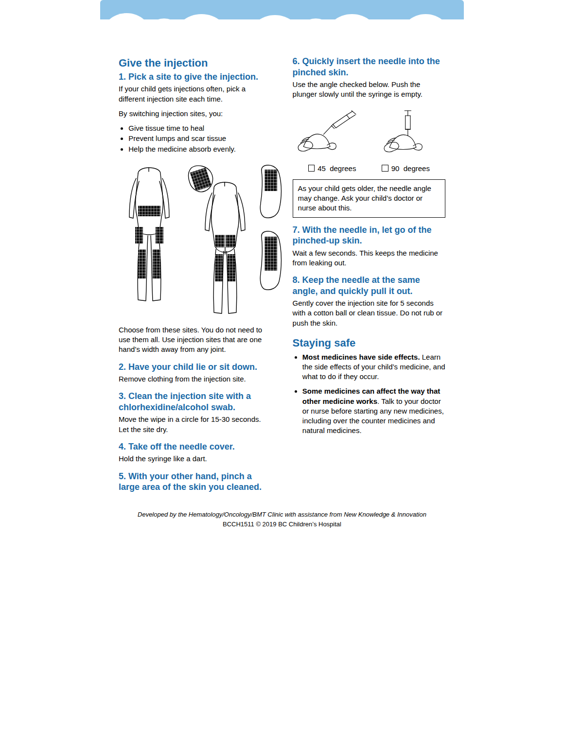Give the injection
1. Pick a site to give the injection.
If your child gets injections often, pick a different injection site each time.
By switching injection sites, you:
Give tissue time to heal
Prevent lumps and scar tissue
Help the medicine absorb evenly.
Choose from these sites. You do not need to use them all. Use injection sites that are one hand’s width away from any joint.
2. Have your child lie or sit down.
Remove clothing from the injection site.
3. Clean the injection site with a chlorhexidine/alcohol swab.
Move the wipe in a circle for 15-30 seconds. Let the site dry.
4. Take off the needle cover.
Hold the syringe like a dart.
5. With your other hand, pinch a large area of the skin you cleaned.
6. Quickly insert the needle into the pinched skin.
Use the angle checked below. Push the plunger slowly until the syringe is empty.
45 degrees 90 degrees
As your child gets older, the needle angle may change. Ask your child’s doctor or nurse about this.
7. With the needle in, let go of the pinched-up skin.
Wait a few seconds. This keeps the medicine from leaking out.
8. Keep the needle at the same angle, and quickly pull it out.
Gently cover the injection site for 5 seconds with a cotton ball or clean tissue. Do not rub or push the skin.
Staying safe
Most medicines have side effects. Learn the side effects of your child’s medicine, and what to do if they occur.
Some medicines can affect the way that other medicine works. Talk to your doctor or nurse before starting any new medicines, including over the counter medicines and natural medicines.
Developed by the Hematology/Oncology/BMT Clinic with assistance from New Knowledge & Innovation
BCCH1511 © 2019 BC Children’s Hospital